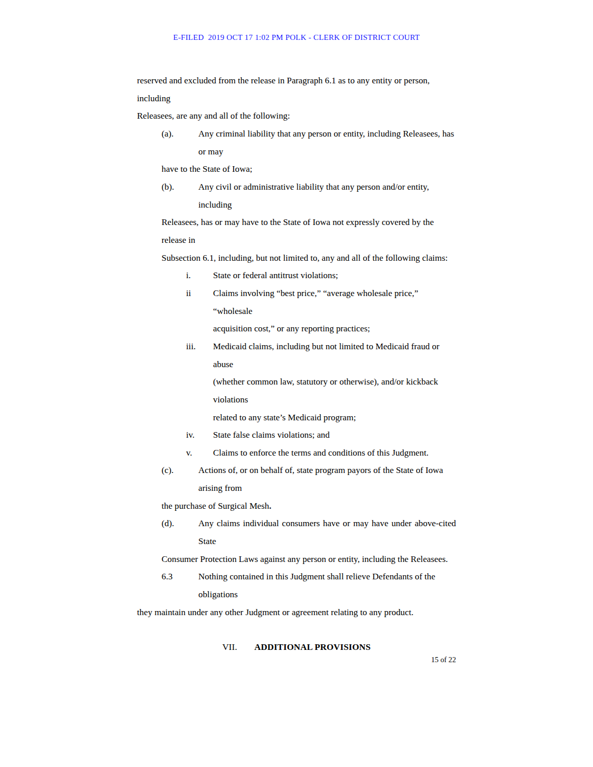E-FILED 2019 OCT 17 1:02 PM POLK - CLERK OF DISTRICT COURT
reserved and excluded from the release in Paragraph 6.1 as to any entity or person, including
Releasees, are any and all of the following:
(a).
Any criminal liability that any person or entity, including Releasees, has or may
have to the State of Iowa;
(b).
Any civil or administrative liability that any person and/or entity, including
Releasees, has or may have to the State of Iowa not expressly covered by the release in
Subsection 6.1, including, but not limited to, any and all of the following claims:
i.
State or federal antitrust violations;
ii
Claims involving “best price,” “average wholesale price,” “wholesale
acquisition cost,” or any reporting practices;
iii.
Medicaid claims, including but not limited to Medicaid fraud or abuse
(whether common law, statutory or otherwise), and/or kickback violations
related to any state’s Medicaid program;
iv.
State false claims violations; and
v.
Claims to enforce the terms and conditions of this Judgment.
(c).
Actions of, or on behalf of, state program payors of the State of Iowa arising from
the purchase of Surgical Mesh.
(d).
Any claims individual consumers have or may have under above-cited State
Consumer Protection Laws against any person or entity, including the Releasees.
6.3
Nothing contained in this Judgment shall relieve Defendants of the obligations
they maintain under any other Judgment or agreement relating to any product.
VII. ADDITIONAL PROVISIONS
15 of 22